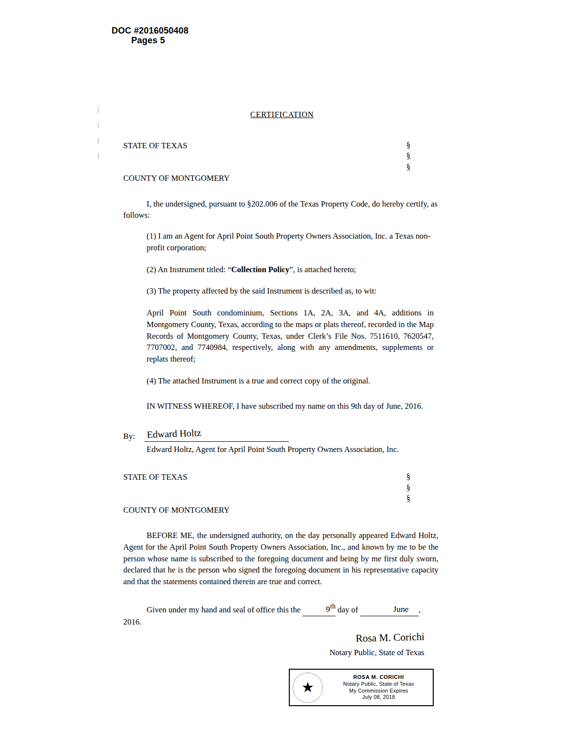DOC #2016050408 Pages 5
|
|
|
|
CERTIFICATION
| STATE OF TEXAS | § § § |
| COUNTY OF MONTGOMERY | |
I, the undersigned, pursuant to §202.006 of the Texas Property Code, do hereby certify, as follows:
(1) I am an Agent for April Point South Property Owners Association, Inc. a Texas non-profit corporation;
(2) An Instrument titled: “Collection Policy”, is attached hereto;
(3) The property affected by the said Instrument is described as, to wit:
April Point South condominium, Sections 1A, 2A, 3A, and 4A, additions in Montgomery County, Texas, according to the maps or plats thereof, recorded in the Map Records of Montgomery County, Texas, under Clerk’s File Nos. 7511610, 7620547, 7707002, and 7740984, respectively, along with any amendments, supplements or replats thereof;
(4) The attached Instrument is a true and correct copy of the original.
IN WITNESS WHEREOF, I have subscribed my name on this 9th day of June, 2016.
By: Edward Holtz
Edward Holtz, Agent for April Point South Property Owners Association, Inc.
| STATE OF TEXAS | § § § |
| COUNTY OF MONTGOMERY | |
BEFORE ME, the undersigned authority, on the day personally appeared Edward Holtz, Agent for the April Point South Property Owners Association, Inc., and known by me to be the person whose name is subscribed to the foregoing document and being by me first duly sworn, declared that he is the person who signed the foregoing document in his representative capacity and that the statements contained therein are true and correct.
Given under my hand and seal of office this the 9th day of June, 2016.
Rosa M. Corichi Notary Public, State of Texas
★
ROSA M. CORICHI
Notary Public, State of Texas
My Commission Expires
July 08, 2018